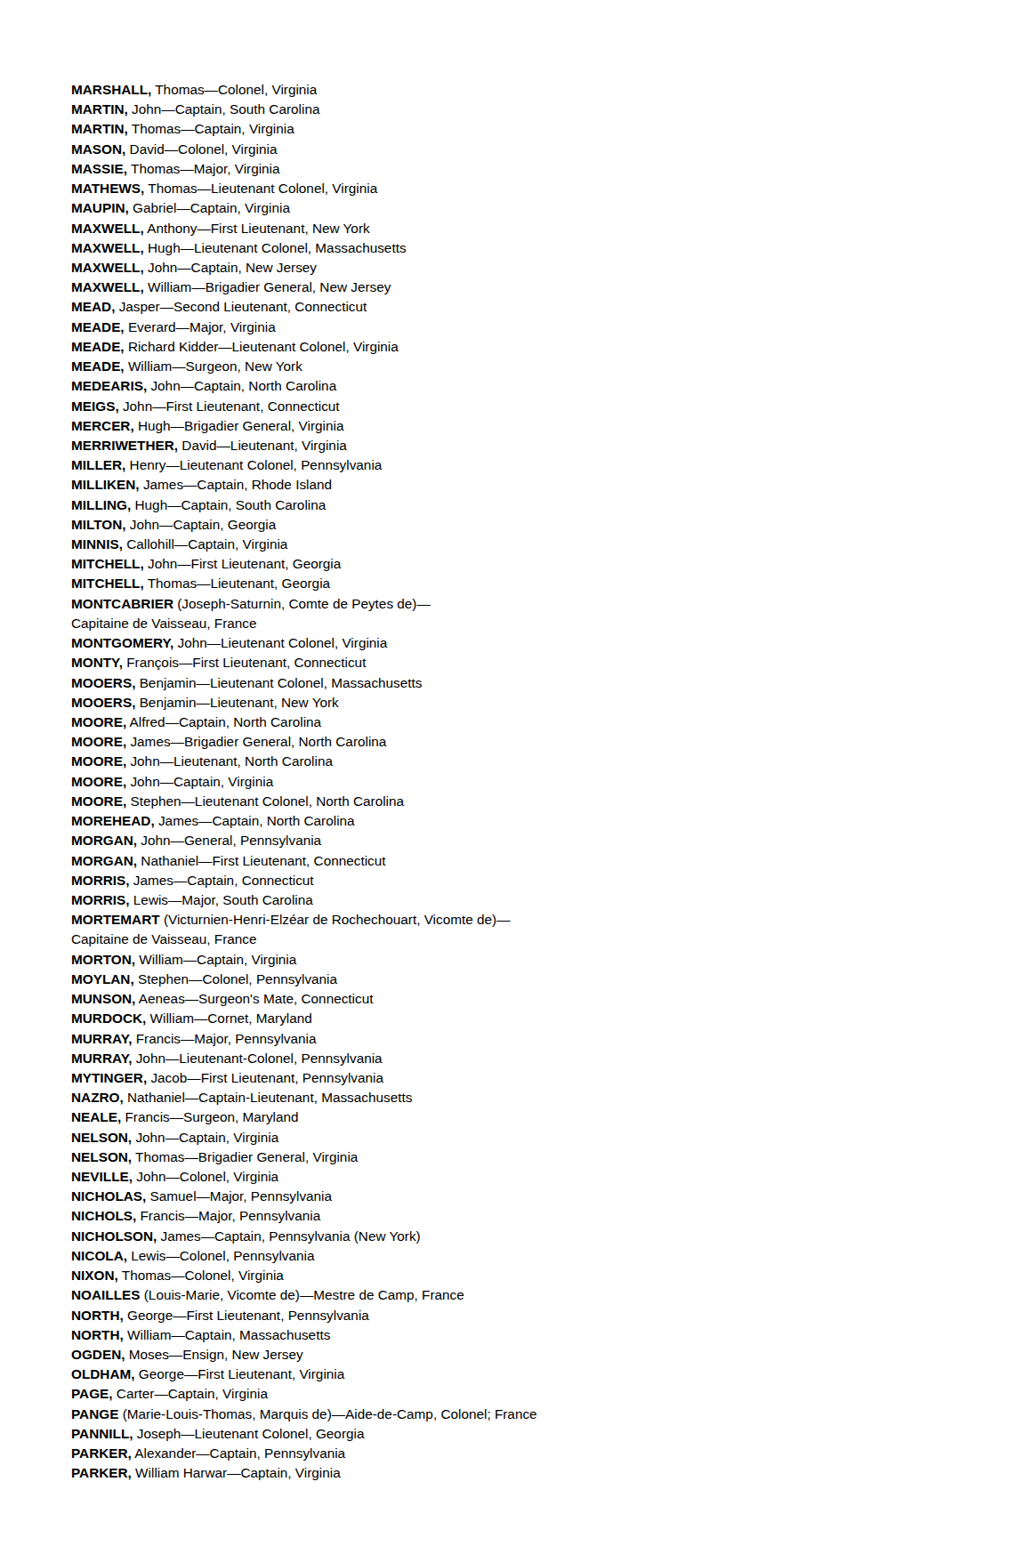MARSHALL, Thomas—Colonel, Virginia
MARTIN, John—Captain, South Carolina
MARTIN, Thomas—Captain, Virginia
MASON, David—Colonel, Virginia
MASSIE, Thomas—Major, Virginia
MATHEWS, Thomas—Lieutenant Colonel, Virginia
MAUPIN, Gabriel—Captain, Virginia
MAXWELL, Anthony—First Lieutenant, New York
MAXWELL, Hugh—Lieutenant Colonel, Massachusetts
MAXWELL, John—Captain, New Jersey
MAXWELL, William—Brigadier General, New Jersey
MEAD, Jasper—Second Lieutenant, Connecticut
MEADE, Everard—Major, Virginia
MEADE, Richard Kidder—Lieutenant Colonel, Virginia
MEADE, William—Surgeon, New York
MEDEARIS, John—Captain, North Carolina
MEIGS, John—First Lieutenant, Connecticut
MERCER, Hugh—Brigadier General, Virginia
MERRIWETHER, David—Lieutenant, Virginia
MILLER, Henry—Lieutenant Colonel, Pennsylvania
MILLIKEN, James—Captain, Rhode Island
MILLING, Hugh—Captain, South Carolina
MILTON, John—Captain, Georgia
MINNIS, Callohill—Captain, Virginia
MITCHELL, John—First Lieutenant, Georgia
MITCHELL, Thomas—Lieutenant, Georgia
MONTCABRIER (Joseph-Saturnin, Comte de Peytes de)—
Capitaine de Vaisseau, France
MONTGOMERY, John—Lieutenant Colonel, Virginia
MONTY, François—First Lieutenant, Connecticut
MOOERS, Benjamin—Lieutenant Colonel, Massachusetts
MOOERS, Benjamin—Lieutenant, New York
MOORE, Alfred—Captain, North Carolina
MOORE, James—Brigadier General, North Carolina
MOORE, John—Lieutenant, North Carolina
MOORE, John—Captain, Virginia
MOORE, Stephen—Lieutenant Colonel, North Carolina
MOREHEAD, James—Captain, North Carolina
MORGAN, John—General, Pennsylvania
MORGAN, Nathaniel—First Lieutenant, Connecticut
MORRIS, James—Captain, Connecticut
MORRIS, Lewis—Major, South Carolina
MORTEMART (Victurnien-Henri-Elzéar de Rochechouart, Vicomte de)—
Capitaine de Vaisseau, France
MORTON, William—Captain, Virginia
MOYLAN, Stephen—Colonel, Pennsylvania
MUNSON, Aeneas—Surgeon's Mate, Connecticut
MURDOCK, William—Cornet, Maryland
MURRAY, Francis—Major, Pennsylvania
MURRAY, John—Lieutenant-Colonel, Pennsylvania
MYTINGER, Jacob—First Lieutenant, Pennsylvania
NAZRO, Nathaniel—Captain-Lieutenant, Massachusetts
NEALE, Francis—Surgeon, Maryland
NELSON, John—Captain, Virginia
NELSON, Thomas—Brigadier General, Virginia
NEVILLE, John—Colonel, Virginia
NICHOLAS, Samuel—Major, Pennsylvania
NICHOLS, Francis—Major, Pennsylvania
NICHOLSON, James—Captain, Pennsylvania (New York)
NICOLA, Lewis—Colonel, Pennsylvania
NIXON, Thomas—Colonel, Virginia
NOAILLES (Louis-Marie, Vicomte de)—Mestre de Camp, France
NORTH, George—First Lieutenant, Pennsylvania
NORTH, William—Captain, Massachusetts
OGDEN, Moses—Ensign, New Jersey
OLDHAM, George—First Lieutenant, Virginia
PAGE, Carter—Captain, Virginia
PANGE (Marie-Louis-Thomas, Marquis de)—Aide-de-Camp, Colonel; France
PANNILL, Joseph—Lieutenant Colonel, Georgia
PARKER, Alexander—Captain, Pennsylvania
PARKER, William Harwar—Captain, Virginia